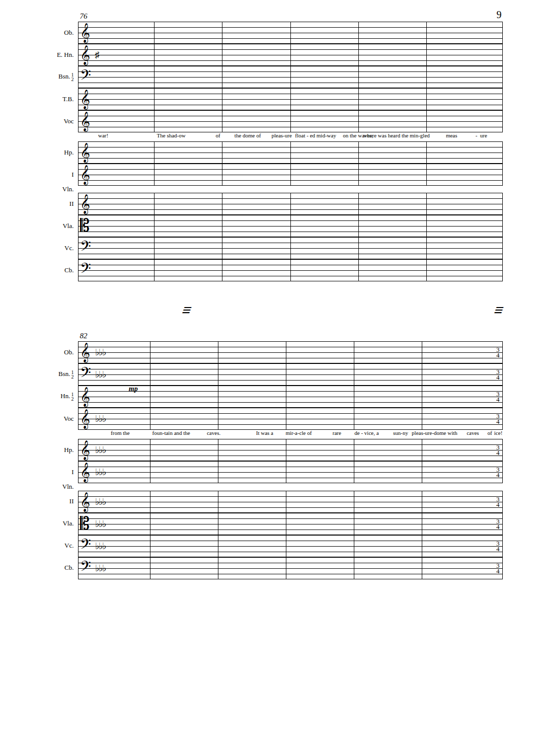9
76
Ob.
𝄞
E. Hn.
𝄞 ♯
Bsn.1
2
𝄢
T.B.
𝄞
Voc
𝄞
war! The shad-ow of the dome of pleas-ure float - ed mid-way on the waves; where was heard the min-gled meas - ure
Hp.
𝄞
I
𝄞
Vln.
II
𝄞
Vla.
𝄡
Vc.
𝄢
Cb.
𝄢
≡ ≡
82
Ob.
𝄞 ♭♭♭ 3
4
Bsn.1
2
𝄢 ♭♭♭ 3
4 mp
Hn.1
2
𝄞 3
4
Voc
𝄞 ♭♭♭ 3
4
from the foun-tain and the caves. It was a mir-a-cle of rare de - vice, a sun-ny pleas-ure-dome with caves of ice!
Hp.
𝄞 ♭♭♭ 3
4
I
𝄞 ♭♭♭ 3
4
Vln.
II
𝄞 ♭♭♭ 3
4
Vla.
𝄡 ♭♭♭ 3
4
Vc.
𝄢 ♭♭♭ 3
4
Cb.
𝄢 ♭♭♭ 3
4